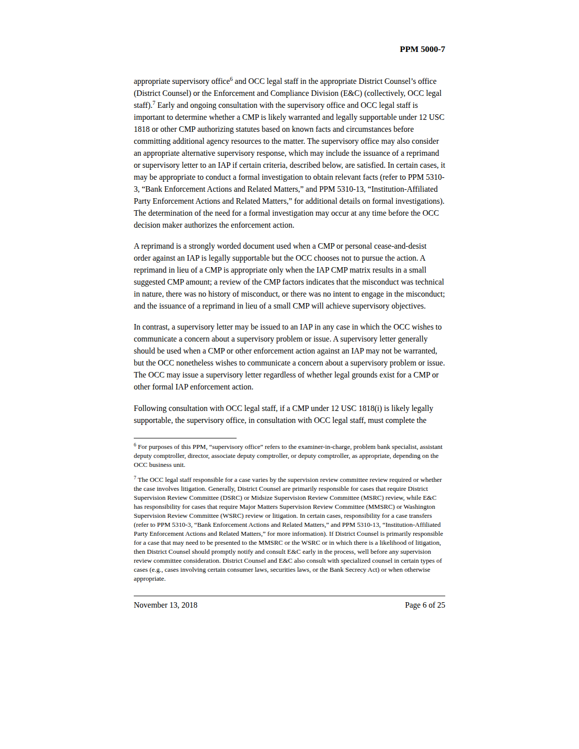PPM 5000-7
appropriate supervisory office6 and OCC legal staff in the appropriate District Counsel’s office (District Counsel) or the Enforcement and Compliance Division (E&C) (collectively, OCC legal staff).7 Early and ongoing consultation with the supervisory office and OCC legal staff is important to determine whether a CMP is likely warranted and legally supportable under 12 USC 1818 or other CMP authorizing statutes based on known facts and circumstances before committing additional agency resources to the matter. The supervisory office may also consider an appropriate alternative supervisory response, which may include the issuance of a reprimand or supervisory letter to an IAP if certain criteria, described below, are satisfied. In certain cases, it may be appropriate to conduct a formal investigation to obtain relevant facts (refer to PPM 5310-3, “Bank Enforcement Actions and Related Matters,” and PPM 5310-13, “Institution-Affiliated Party Enforcement Actions and Related Matters,” for additional details on formal investigations). The determination of the need for a formal investigation may occur at any time before the OCC decision maker authorizes the enforcement action.
A reprimand is a strongly worded document used when a CMP or personal cease-and-desist order against an IAP is legally supportable but the OCC chooses not to pursue the action. A reprimand in lieu of a CMP is appropriate only when the IAP CMP matrix results in a small suggested CMP amount; a review of the CMP factors indicates that the misconduct was technical in nature, there was no history of misconduct, or there was no intent to engage in the misconduct; and the issuance of a reprimand in lieu of a small CMP will achieve supervisory objectives.
In contrast, a supervisory letter may be issued to an IAP in any case in which the OCC wishes to communicate a concern about a supervisory problem or issue. A supervisory letter generally should be used when a CMP or other enforcement action against an IAP may not be warranted, but the OCC nonetheless wishes to communicate a concern about a supervisory problem or issue. The OCC may issue a supervisory letter regardless of whether legal grounds exist for a CMP or other formal IAP enforcement action.
Following consultation with OCC legal staff, if a CMP under 12 USC 1818(i) is likely legally supportable, the supervisory office, in consultation with OCC legal staff, must complete the
6 For purposes of this PPM, “supervisory office” refers to the examiner-in-charge, problem bank specialist, assistant deputy comptroller, director, associate deputy comptroller, or deputy comptroller, as appropriate, depending on the OCC business unit.
7 The OCC legal staff responsible for a case varies by the supervision review committee review required or whether the case involves litigation. Generally, District Counsel are primarily responsible for cases that require District Supervision Review Committee (DSRC) or Midsize Supervision Review Committee (MSRC) review, while E&C has responsibility for cases that require Major Matters Supervision Review Committee (MMSRC) or Washington Supervision Review Committee (WSRC) review or litigation. In certain cases, responsibility for a case transfers (refer to PPM 5310-3, “Bank Enforcement Actions and Related Matters,” and PPM 5310-13, “Institution-Affiliated Party Enforcement Actions and Related Matters,” for more information). If District Counsel is primarily responsible for a case that may need to be presented to the MMSRC or the WSRC or in which there is a likelihood of litigation, then District Counsel should promptly notify and consult E&C early in the process, well before any supervision review committee consideration. District Counsel and E&C also consult with specialized counsel in certain types of cases (e.g., cases involving certain consumer laws, securities laws, or the Bank Secrecy Act) or when otherwise appropriate.
November 13, 2018 Page 6 of 25